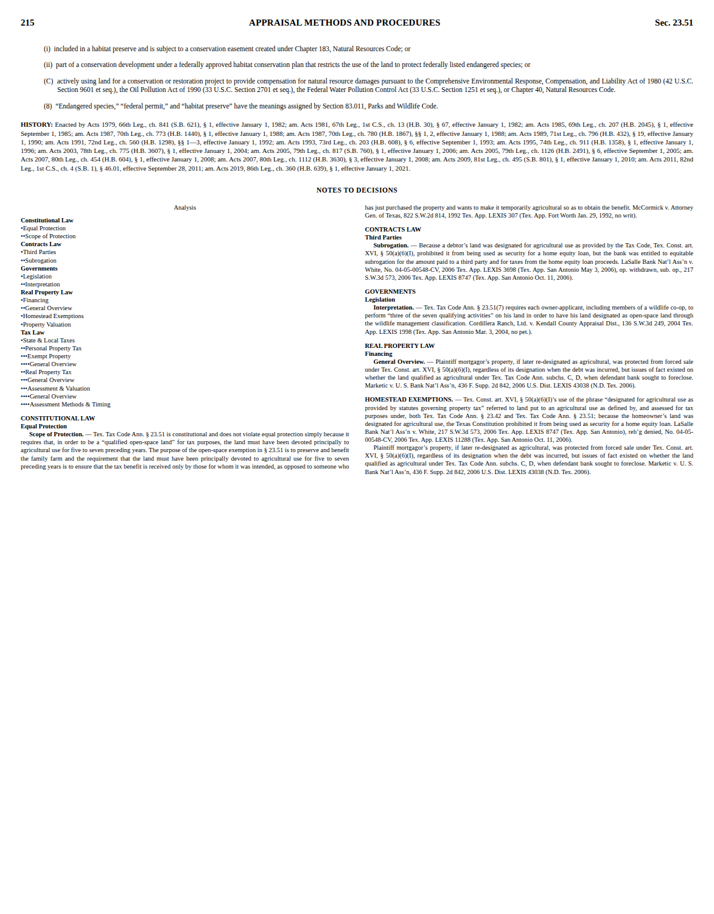215 APPRAISAL METHODS AND PROCEDURES Sec. 23.51
(i) included in a habitat preserve and is subject to a conservation easement created under Chapter 183, Natural Resources Code; or
(ii) part of a conservation development under a federally approved habitat conservation plan that restricts the use of the land to protect federally listed endangered species; or
(C) actively using land for a conservation or restoration project to provide compensation for natural resource damages pursuant to the Comprehensive Environmental Response, Compensation, and Liability Act of 1980 (42 U.S.C. Section 9601 et seq.), the Oil Pollution Act of 1990 (33 U.S.C. Section 2701 et seq.), the Federal Water Pollution Control Act (33 U.S.C. Section 1251 et seq.), or Chapter 40, Natural Resources Code.
(8) “Endangered species,” “federal permit,” and “habitat preserve” have the meanings assigned by Section 83.011, Parks and Wildlife Code.
HISTORY: Enacted by Acts 1979, 66th Leg., ch. 841 (S.B. 621), § 1, effective January 1, 1982; am. Acts 1981, 67th Leg., 1st C.S., ch. 13 (H.B. 30), § 67, effective January 1, 1982; am. Acts 1985, 69th Leg., ch. 207 (H.B. 2045), § 1, effective September 1, 1985; am. Acts 1987, 70th Leg., ch. 773 (H.B. 1440), § 1, effective January 1, 1988; am. Acts 1987, 70th Leg., ch. 780 (H.B. 1867), §§ 1, 2, effective January 1, 1988; am. Acts 1989, 71st Leg., ch. 796 (H.B. 432), § 19, effective January 1, 1990; am. Acts 1991, 72nd Leg., ch. 560 (H.B. 1298), §§ 1—3, effective January 1, 1992; am. Acts 1993, 73rd Leg., ch. 203 (H.B. 608), § 6, effective September 1, 1993; am. Acts 1995, 74th Leg., ch. 911 (H.B. 1358), § 1, effective January 1, 1996; am. Acts 2003, 78th Leg., ch. 775 (H.B. 3607), § 1, effective January 1, 2004; am. Acts 2005, 79th Leg., ch. 817 (S.B. 760), § 1, effective January 1, 2006; am. Acts 2005, 79th Leg., ch. 1126 (H.B. 2491), § 6, effective September 1, 2005; am. Acts 2007, 80th Leg., ch. 454 (H.B. 604), § 1, effective January 1, 2008; am. Acts 2007, 80th Leg., ch. 1112 (H.B. 3630), § 3, effective January 1, 2008; am. Acts 2009, 81st Leg., ch. 495 (S.B. 801), § 1, effective January 1, 2010; am. Acts 2011, 82nd Leg., 1st C.S., ch. 4 (S.B. 1), § 46.01, effective September 28, 2011; am. Acts 2019, 86th Leg., ch. 360 (H.B. 639), § 1, effective January 1, 2021.
NOTES TO DECISIONS
Analysis
Constitutional Law
•Equal Protection
••Scope of Protection
Contracts Law
•Third Parties
••Subrogation
Governments
•Legislation
••Interpretation
Real Property Law
•Financing
••General Overview
•Homestead Exemptions
•Property Valuation
Tax Law
•State & Local Taxes
••Personal Property Tax
•••Exempt Property
••••General Overview
••Real Property Tax
•••General Overview
•••Assessment & Valuation
••••General Overview
••••Assessment Methods & Timing
CONSTITUTIONAL LAW
Equal Protection
Scope of Protection. — Tex. Tax Code Ann. § 23.51 is constitutional and does not violate equal protection simply because it requires that, in order to be a “qualified open-space land” for tax purposes, the land must have been devoted principally to agricultural use for five to seven preceding years. The purpose of the open-space exemption in § 23.51 is to preserve and benefit the family farm and the requirement that the land must have been principally devoted to agricultural use for five to seven preceding years is to ensure that the tax benefit is received only by those for whom it was intended, as opposed to someone who has just purchased the property and wants to make it temporarily agricultural so as to obtain the benefit. McCormick v. Attorney Gen. of Texas, 822 S.W.2d 814, 1992 Tex. App. LEXIS 307 (Tex. App. Fort Worth Jan. 29, 1992, no writ).
CONTRACTS LAW
Third Parties
Subrogation. — Because a debtor’s land was designated for agricultural use as provided by the Tax Code, Tex. Const. art. XVI, § 50(a)(6)(I), prohibited it from being used as security for a home equity loan, but the bank was entitled to equitable subrogation for the amount paid to a third party and for taxes from the home equity loan proceeds. LaSalle Bank Nat’l Ass’n v. White, No. 04-05-00548-CV, 2006 Tex. App. LEXIS 3698 (Tex. App. San Antonio May 3, 2006), op. withdrawn, sub. op., 217 S.W.3d 573, 2006 Tex. App. LEXIS 8747 (Tex. App. San Antonio Oct. 11, 2006).
GOVERNMENTS
Legislation
Interpretation. — Tex. Tax Code Ann. § 23.51(7) requires each owner-applicant, including members of a wildlife co-op, to perform “three of the seven qualifying activities” on his land in order to have his land designated as open-space land through the wildlife management classification. Cordillera Ranch, Ltd. v. Kendall County Appraisal Dist., 136 S.W.3d 249, 2004 Tex. App. LEXIS 1998 (Tex. App. San Antonio Mar. 3, 2004, no pet.).
REAL PROPERTY LAW
Financing
General Overview. — Plaintiff mortgagor’s property, if later re-designated as agricultural, was protected from forced sale under Tex. Const. art. XVI, § 50(a)(6)(I), regardless of its designation when the debt was incurred, but issues of fact existed on whether the land qualified as agricultural under Tex. Tax Code Ann. subchs. C, D, when defendant bank sought to foreclose. Marketic v. U. S. Bank Nat’l Ass’n, 436 F. Supp. 2d 842, 2006 U.S. Dist. LEXIS 43038 (N.D. Tex. 2006).
HOMESTEAD EXEMPTIONS. — Tex. Const. art. XVI, § 50(a)(6)(I)’s use of the phrase “designated for agricultural use as provided by statutes governing property tax” referred to land put to an agricultural use as defined by, and assessed for tax purposes under, both Tex. Tax Code Ann. § 23.42 and Tex. Tax Code Ann. § 23.51; because the homeowner’s land was designated for agricultural use, the Texas Constitution prohibited it from being used as security for a home equity loan. LaSalle Bank Nat’l Ass’n v. White, 217 S.W.3d 573, 2006 Tex. App. LEXIS 8747 (Tex. App. San Antonio), reh’g denied, No. 04-05-00548-CV, 2006 Tex. App. LEXIS 11288 (Tex. App. San Antonio Oct. 11, 2006).
Plaintiff mortgagor’s property, if later re-designated as agricultural, was protected from forced sale under Tex. Const. art. XVI, § 50(a)(6)(I), regardless of its designation when the debt was incurred, but issues of fact existed on whether the land qualified as agricultural under Tex. Tax Code Ann. subchs. C, D, when defendant bank sought to foreclose. Marketic v. U. S. Bank Nat’l Ass’n, 436 F. Supp. 2d 842, 2006 U.S. Dist. LEXIS 43038 (N.D. Tex. 2006).